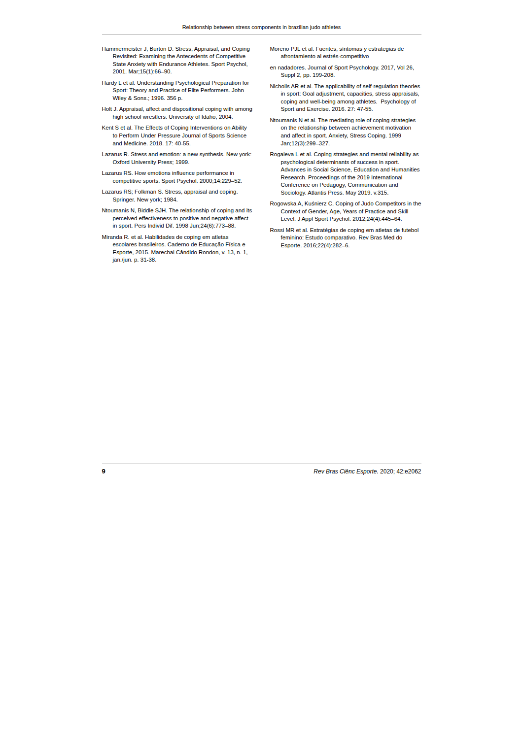Relationship between stress components in brazilian judo athletes
Hammermeister J, Burton D. Stress, Appraisal, and Coping Revisited: Examining the Antecedents of Competitive State Anxiety with Endurance Athletes. Sport Psychol, 2001. Mar;15(1):66–90.
Hardy L et al. Understanding Psychological Preparation for Sport: Theory and Practice of Elite Performers. John Wiley & Sons.; 1996. 356 p.
Holt J. Appraisal, affect and dispositional coping with among high school wrestlers. University of Idaho, 2004.
Kent S et al. The Effects of Coping Interventions on Ability to Perform Under Pressure Journal of Sports Science and Medicine. 2018. 17: 40-55.
Lazarus R. Stress and emotion: a new synthesis. New york: Oxford University Press; 1999.
Lazarus RS. How emotions influence performance in competitive sports. Sport Psychol. 2000;14:229–52.
Lazarus RS; Folkman S. Stress, appraisal and coping. Springer. New york; 1984.
Ntoumanis N, Biddle SJH. The relationship of coping and its perceived effectiveness to positive and negative affect in sport. Pers Individ Dif. 1998 Jun;24(6):773–88.
Miranda R. et al. Habilidades de coping em atletas escolares brasileiros. Caderno de Educação Física e Esporte, 2015. Marechal Cândido Rondon, v. 13, n. 1, jan./jun. p. 31-38.
Moreno PJL et al. Fuentes, síntomas y estrategias de afrontamiento al estrés-competitivo
en nadadores. Journal of Sport Psychology. 2017, Vol 26, Suppl 2, pp. 199-208.
Nicholls AR et al. The applicability of self-regulation theories in sport: Goal adjustment, capacities, stress appraisals, coping and well-being among athletes. Psychology of Sport and Exercise. 2016. 27: 47-55.
Ntoumanis N et al. The mediating role of coping strategies on the relationship between achievement motivation and affect in sport. Anxiety, Stress Coping. 1999 Jan;12(3):299–327.
Rogaleva L et al. Coping strategies and mental reliability as psychological determinants of success in sport. Advances in Social Science, Education and Humanities Research. Proceedings of the 2019 International Conference on Pedagogy, Communication and Sociology. Atlantis Press. May 2019. v.315.
Rogowska A, Kuśnierz C. Coping of Judo Competitors in the Context of Gender, Age, Years of Practice and Skill Level. J Appl Sport Psychol. 2012;24(4):445–64.
Rossi MR et al. Estratégias de coping em atletas de futebol feminino: Estudo comparativo. Rev Bras Med do Esporte. 2016;22(4):282–6.
9 Rev Bras Ciênc Esporte. 2020; 42:e2062